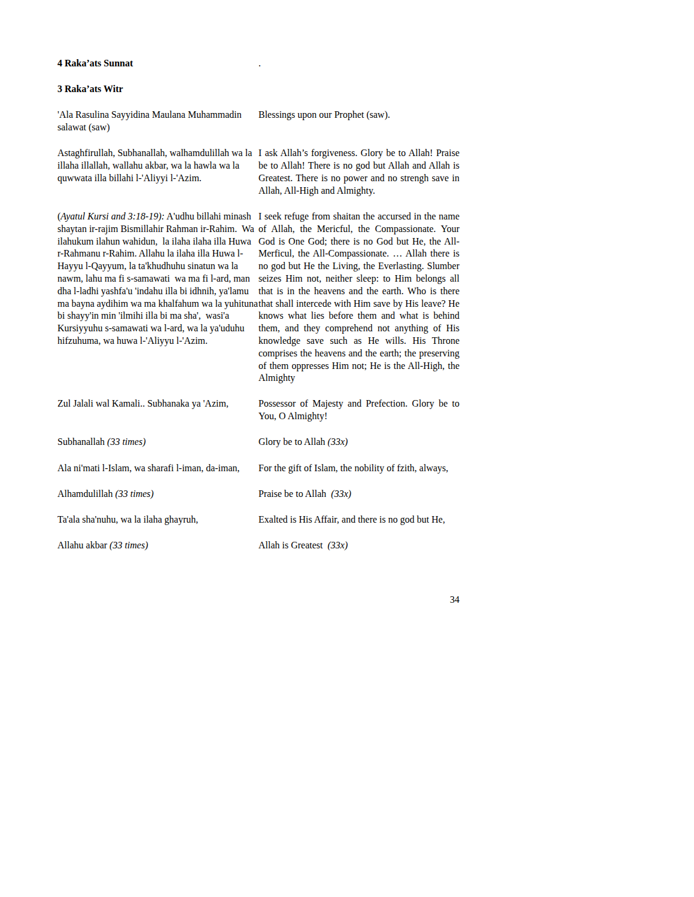| 4 Raka’ats Sunnat | . |
| 3 Raka’ats Witr | |
| 'Ala Rasulina Sayyidina Maulana Muhammadin salawat (saw) | Blessings upon our Prophet (saw). |
| Astaghfirullah, Subhanallah, walhamdulillah wa la illaha illallah, wallahu akbar, wa la hawla wa la quwwata illa billahi l-'Aliyyi l-'Azim. | I ask Allah’s forgiveness. Glory be to Allah! Praise be to Allah! There is no god but Allah and Allah is Greatest. There is no power and no strengh save in Allah, All-High and Almighty. |
| ( Ayatul Kursi and 3:18-19): A'udhu billahi minash shaytan ir-rajim Bismillahir Rahman ir-Rahim. Wa ilahukum ilahun wahidun, la ilaha ilaha illa Huwa r-Rahmanu r-Rahim. Allahu la ilaha illa Huwa l-Hayyu l-Qayyum, la ta'khudhuhu sinatun wa la nawm, lahu ma fi s-samawati wa ma fi l-ard, man dha l-ladhi yashfa'u 'indahu illa bi idhnih, ya'lamu ma bayna aydihim wa ma khalfahum wa la yuhituna bi shayy'in min 'ilmihi illa bi ma sha', wasi'a Kursiyyuhu s-samawati wa l-ard, wa la ya'uduhu hifzuhuma, wa huwa l-'Aliyyu l-'Azim. | I seek refuge from shaitan the accursed in the name of Allah, the Mericful, the Compassionate. Your God is One God; there is no God but He, the All-Merficul, the All-Compassionate. … Allah there is no god but He the Living, the Everlasting. Slumber seizes Him not, neither sleep: to Him belongs all that is in the heavens and the earth. Who is there that shall intercede with Him save by His leave? He knows what lies before them and what is behind them, and they comprehend not anything of His knowledge save such as He wills. His Throne comprises the heavens and the earth; the preserving of them oppresses Him not; He is the All-High, the Almighty |
| Zul Jalali wal Kamali.. Subhanaka ya 'Azim, | Possessor of Majesty and Prefection. Glory be to You, O Almighty! |
| Subhanallah (33 times) | Glory be to Allah (33x) |
| Ala ni'mati l-Islam, wa sharafi l-iman, da-iman, | For the gift of Islam, the nobility of fzith, always, |
| Alhamdulillah (33 times) | Praise be to Allah (33x) |
| Ta'ala sha'nuhu, wa la ilaha ghayruh, | Exalted is His Affair, and there is no god but He, |
| Allahu akbar (33 times) | Allah is Greatest (33x) |
34